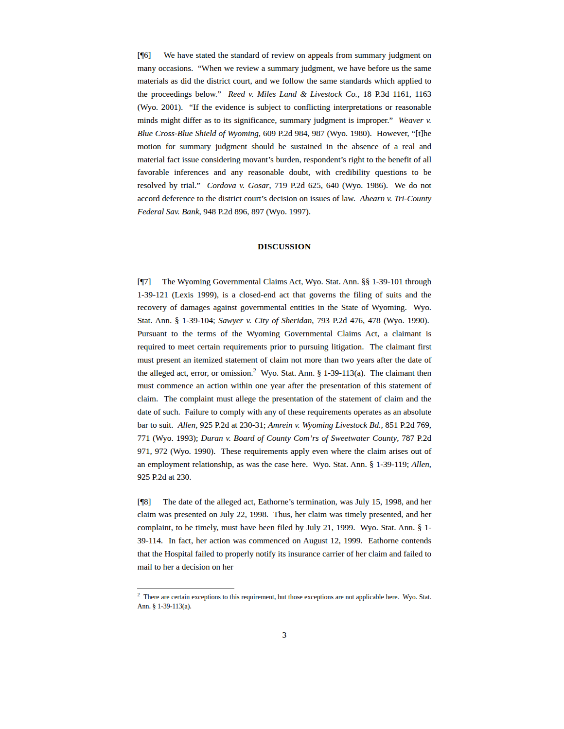[¶6] We have stated the standard of review on appeals from summary judgment on many occasions. “When we review a summary judgment, we have before us the same materials as did the district court, and we follow the same standards which applied to the proceedings below.” Reed v. Miles Land & Livestock Co., 18 P.3d 1161, 1163 (Wyo. 2001). “If the evidence is subject to conflicting interpretations or reasonable minds might differ as to its significance, summary judgment is improper.” Weaver v. Blue Cross-Blue Shield of Wyoming, 609 P.2d 984, 987 (Wyo. 1980). However, “[t]he motion for summary judgment should be sustained in the absence of a real and material fact issue considering movant’s burden, respondent’s right to the benefit of all favorable inferences and any reasonable doubt, with credibility questions to be resolved by trial.” Cordova v. Gosar, 719 P.2d 625, 640 (Wyo. 1986). We do not accord deference to the district court’s decision on issues of law. Ahearn v. Tri-County Federal Sav. Bank, 948 P.2d 896, 897 (Wyo. 1997).
DISCUSSION
[¶7] The Wyoming Governmental Claims Act, Wyo. Stat. Ann. §§ 1-39-101 through 1-39-121 (Lexis 1999), is a closed-end act that governs the filing of suits and the recovery of damages against governmental entities in the State of Wyoming. Wyo. Stat. Ann. § 1-39-104; Sawyer v. City of Sheridan, 793 P.2d 476, 478 (Wyo. 1990). Pursuant to the terms of the Wyoming Governmental Claims Act, a claimant is required to meet certain requirements prior to pursuing litigation. The claimant first must present an itemized statement of claim not more than two years after the date of the alleged act, error, or omission.2 Wyo. Stat. Ann. § 1-39-113(a). The claimant then must commence an action within one year after the presentation of this statement of claim. The complaint must allege the presentation of the statement of claim and the date of such. Failure to comply with any of these requirements operates as an absolute bar to suit. Allen, 925 P.2d at 230-31; Amrein v. Wyoming Livestock Bd., 851 P.2d 769, 771 (Wyo. 1993); Duran v. Board of County Com’rs of Sweetwater County, 787 P.2d 971, 972 (Wyo. 1990). These requirements apply even where the claim arises out of an employment relationship, as was the case here. Wyo. Stat. Ann. § 1-39-119; Allen, 925 P.2d at 230.
[¶8] The date of the alleged act, Eathorne’s termination, was July 15, 1998, and her claim was presented on July 22, 1998. Thus, her claim was timely presented, and her complaint, to be timely, must have been filed by July 21, 1999. Wyo. Stat. Ann. § 1-39-114. In fact, her action was commenced on August 12, 1999. Eathorne contends that the Hospital failed to properly notify its insurance carrier of her claim and failed to mail to her a decision on her
2 There are certain exceptions to this requirement, but those exceptions are not applicable here. Wyo. Stat. Ann. § 1-39-113(a).
3